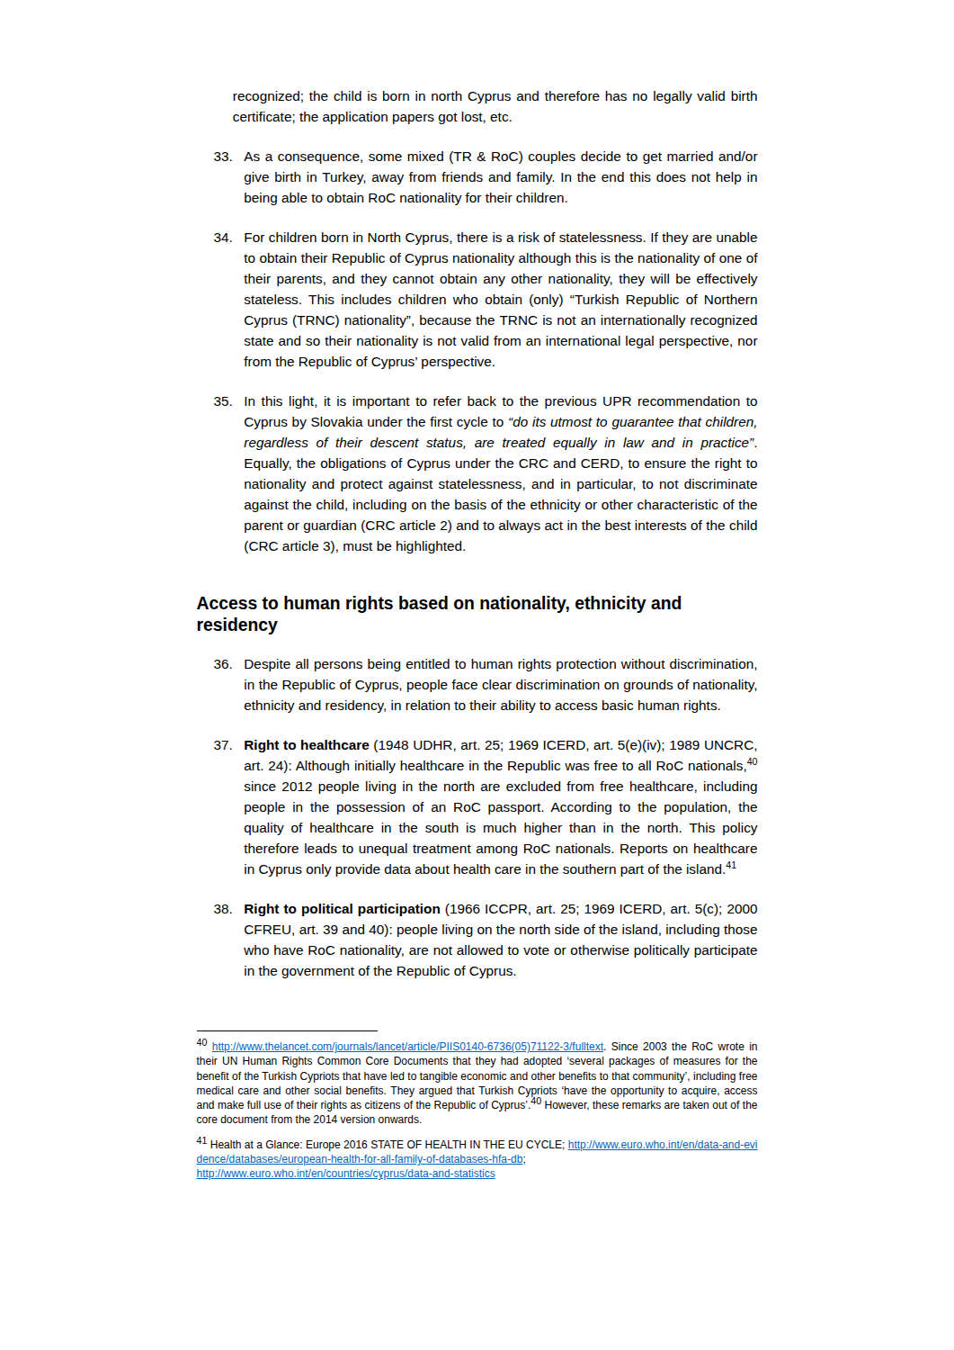recognized; the child is born in north Cyprus and therefore has no legally valid birth certificate; the application papers got lost, etc.
33. As a consequence, some mixed (TR & RoC) couples decide to get married and/or give birth in Turkey, away from friends and family. In the end this does not help in being able to obtain RoC nationality for their children.
34. For children born in North Cyprus, there is a risk of statelessness. If they are unable to obtain their Republic of Cyprus nationality although this is the nationality of one of their parents, and they cannot obtain any other nationality, they will be effectively stateless. This includes children who obtain (only) “Turkish Republic of Northern Cyprus (TRNC) nationality”, because the TRNC is not an internationally recognized state and so their nationality is not valid from an international legal perspective, nor from the Republic of Cyprus’ perspective.
35. In this light, it is important to refer back to the previous UPR recommendation to Cyprus by Slovakia under the first cycle to “do its utmost to guarantee that children, regardless of their descent status, are treated equally in law and in practice”. Equally, the obligations of Cyprus under the CRC and CERD, to ensure the right to nationality and protect against statelessness, and in particular, to not discriminate against the child, including on the basis of the ethnicity or other characteristic of the parent or guardian (CRC article 2) and to always act in the best interests of the child (CRC article 3), must be highlighted.
Access to human rights based on nationality, ethnicity and residency
36. Despite all persons being entitled to human rights protection without discrimination, in the Republic of Cyprus, people face clear discrimination on grounds of nationality, ethnicity and residency, in relation to their ability to access basic human rights.
37. Right to healthcare (1948 UDHR, art. 25; 1969 ICERD, art. 5(e)(iv); 1989 UNCRC, art. 24): Although initially healthcare in the Republic was free to all RoC nationals,40 since 2012 people living in the north are excluded from free healthcare, including people in the possession of an RoC passport. According to the population, the quality of healthcare in the south is much higher than in the north. This policy therefore leads to unequal treatment among RoC nationals. Reports on healthcare in Cyprus only provide data about health care in the southern part of the island.41
38. Right to political participation (1966 ICCPR, art. 25; 1969 ICERD, art. 5(c); 2000 CFREU, art. 39 and 40): people living on the north side of the island, including those who have RoC nationality, are not allowed to vote or otherwise politically participate in the government of the Republic of Cyprus.
40 http://www.thelancet.com/journals/lancet/article/PIIS0140-6736(05)71122-3/fulltext. Since 2003 the RoC wrote in their UN Human Rights Common Core Documents that they had adopted ‘several packages of measures for the benefit of the Turkish Cypriots that have led to tangible economic and other benefits to that community’, including free medical care and other social benefits. They argued that Turkish Cypriots ‘have the opportunity to acquire, access and make full use of their rights as citizens of the Republic of Cyprus’.40 However, these remarks are taken out of the core document from the 2014 version onwards.
41 Health at a Glance: Europe 2016 STATE OF HEALTH IN THE EU CYCLE; http://www.euro.who.int/en/data-and-evidence/databases/european-health-for-all-family-of-databases-hfa-db;
http://www.euro.who.int/en/countries/cyprus/data-and-statistics